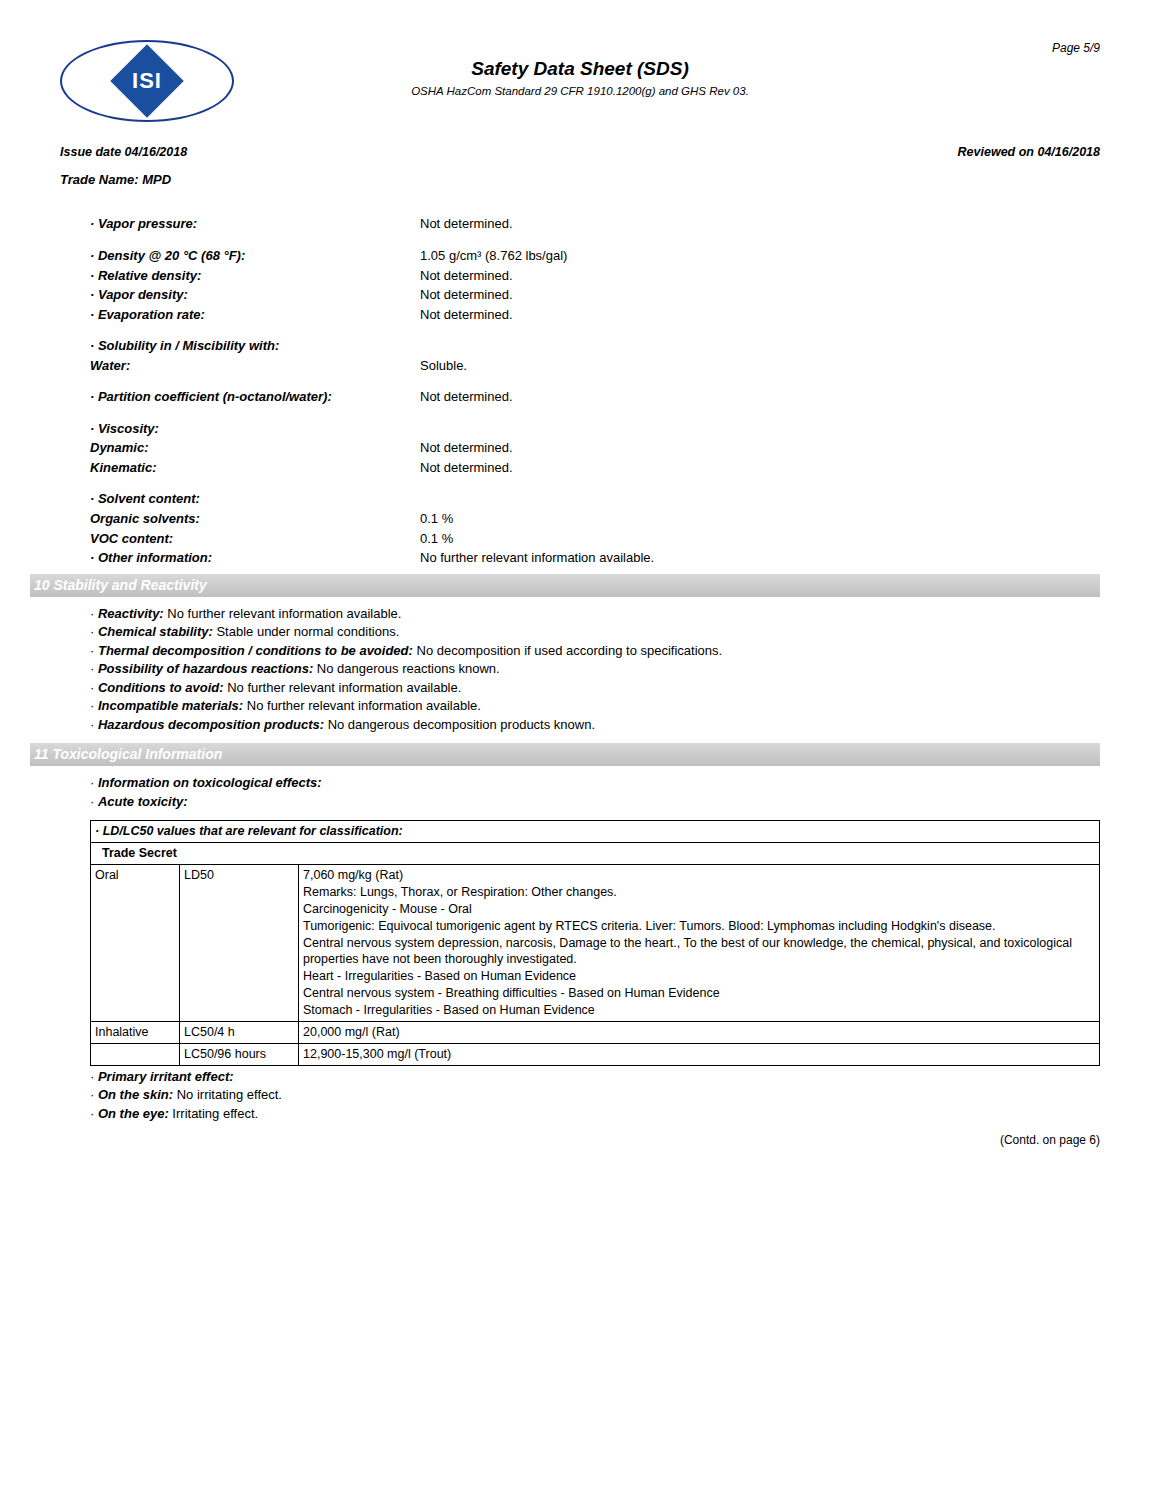ISI
®
Page 5/9
Safety Data Sheet (SDS)
OSHA HazCom Standard 29 CFR 1910.1200(g) and GHS Rev 03.
Issue date 04/16/2018
Reviewed on 04/16/2018
Trade Name: MPD
| · Vapor pressure: | Not determined. |
| · Density @ 20 °C (68 °F): | 1.05 g/cm³ (8.762 lbs/gal) |
| · Relative density: | Not determined. |
| · Vapor density: | Not determined. |
| · Evaporation rate: | Not determined. |
| · Solubility in / Miscibility with: | |
| Water: | Soluble. |
| · Partition coefficient (n-octanol/water): | Not determined. |
| · Viscosity: | |
| Dynamic: | Not determined. |
| Kinematic: | Not determined. |
| · Solvent content: | |
| Organic solvents: | 0.1 % |
| VOC content: | 0.1 % |
| · Other information: | No further relevant information available. |
10 Stability and Reactivity
· Reactivity: No further relevant information available.
· Chemical stability: Stable under normal conditions.
· Thermal decomposition / conditions to be avoided: No decomposition if used according to specifications.
· Possibility of hazardous reactions: No dangerous reactions known.
· Conditions to avoid: No further relevant information available.
· Incompatible materials: No further relevant information available.
· Hazardous decomposition products: No dangerous decomposition products known.
*
11 Toxicological Information
· Information on toxicological effects:
· Acute toxicity:
| · LD/LC50 values that are relevant for classification: |
| Trade Secret |
| Oral | LD50 | 7,060 mg/kg (Rat) Remarks: Lungs, Thorax, or Respiration: Other changes. Carcinogenicity - Mouse - Oral Tumorigenic: Equivocal tumorigenic agent by RTECS criteria. Liver: Tumors. Blood: Lymphomas including Hodgkin's disease. Central nervous system depression, narcosis, Damage to the heart., To the best of our knowledge, the chemical, physical, and toxicological properties have not been thoroughly investigated. Heart - Irregularities - Based on Human Evidence Central nervous system - Breathing difficulties - Based on Human Evidence Stomach - Irregularities - Based on Human Evidence |
| Inhalative | LC50/4 h | 20,000 mg/l (Rat) |
| | LC50/96 hours | 12,900-15,300 mg/l (Trout) |
· Primary irritant effect:
· On the skin: No irritating effect.
· On the eye: Irritating effect.
(Contd. on page 6)